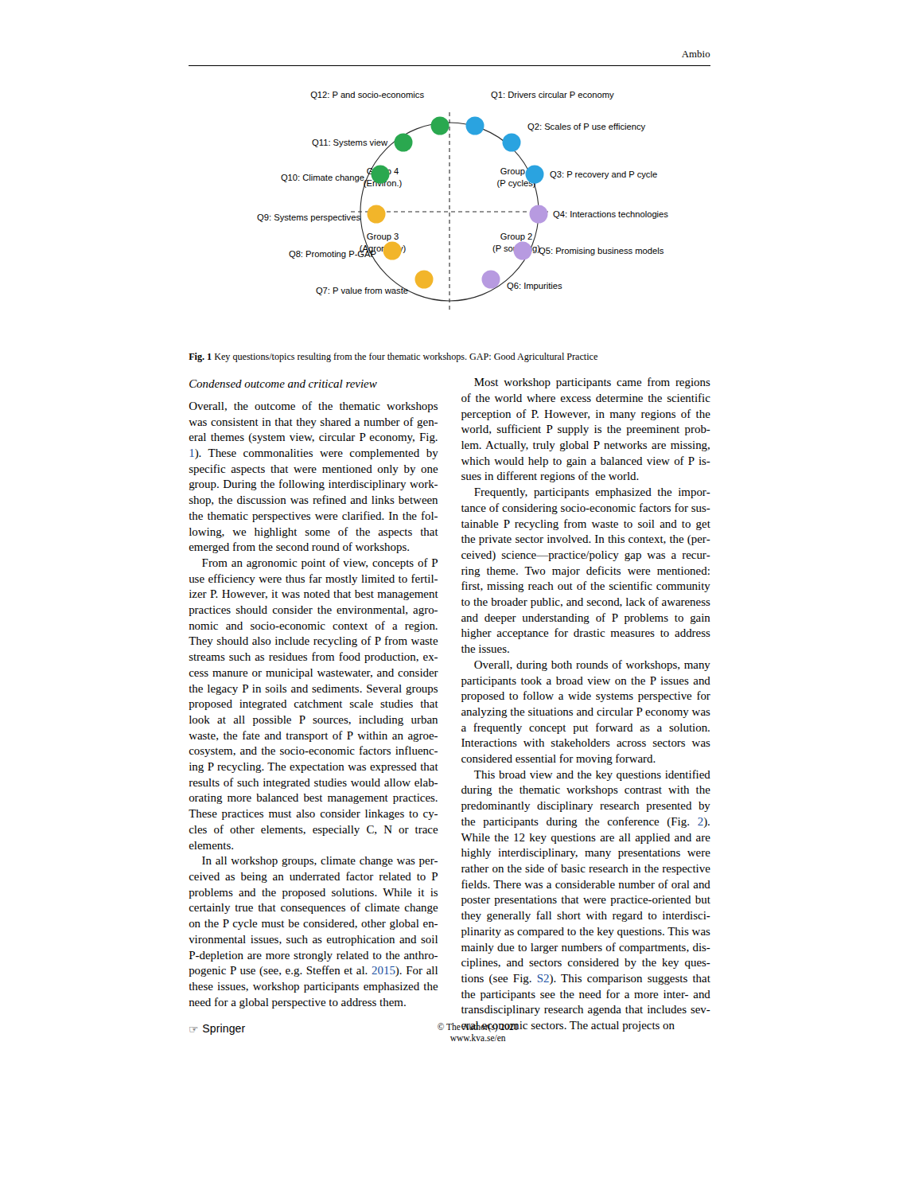Ambio
Group 4 (Environ.) Group 1 (P cycles) Group 3 (Agronomy) Group 2 (P sourcing) Q1: Drivers circular P economy Q2: Scales of P use efficiency Q3: P recovery and P cycle Q4: Interactions technologies Q5: Promising business models Q6: Impurities Q7: P value from waste Q8: Promoting P-GAP Q9: Systems perspectives Q10: Climate change Q11: Systems view Q12: P and socio-economics
Fig. 1 Key questions/topics resulting from the four thematic workshops. GAP: Good Agricultural Practice
Condensed outcome and critical review
Overall, the outcome of the thematic workshops was consistent in that they shared a number of general themes (system view, circular P economy, Fig. 1). These commonalities were complemented by specific aspects that were mentioned only by one group. During the following interdisciplinary workshop, the discussion was refined and links between the thematic perspectives were clarified. In the following, we highlight some of the aspects that emerged from the second round of workshops.
From an agronomic point of view, concepts of P use efficiency were thus far mostly limited to fertilizer P. However, it was noted that best management practices should consider the environmental, agronomic and socio-economic context of a region. They should also include recycling of P from waste streams such as residues from food production, excess manure or municipal wastewater, and consider the legacy P in soils and sediments. Several groups proposed integrated catchment scale studies that look at all possible P sources, including urban waste, the fate and transport of P within an agroecosystem, and the socio-economic factors influencing P recycling. The expectation was expressed that results of such integrated studies would allow elaborating more balanced best management practices. These practices must also consider linkages to cycles of other elements, especially C, N or trace elements.
In all workshop groups, climate change was perceived as being an underrated factor related to P problems and the proposed solutions. While it is certainly true that consequences of climate change on the P cycle must be considered, other global environmental issues, such as eutrophication and soil P-depletion are more strongly related to the anthropogenic P use (see, e.g. Steffen et al. 2015). For all these issues, workshop participants emphasized the need for a global perspective to address them.
Most workshop participants came from regions of the world where excess determine the scientific perception of P. However, in many regions of the world, sufficient P supply is the preeminent problem. Actually, truly global P networks are missing, which would help to gain a balanced view of P issues in different regions of the world.
Frequently, participants emphasized the importance of considering socio-economic factors for sustainable P recycling from waste to soil and to get the private sector involved. In this context, the (perceived) science—practice/policy gap was a recurring theme. Two major deficits were mentioned: first, missing reach out of the scientific community to the broader public, and second, lack of awareness and deeper understanding of P problems to gain higher acceptance for drastic measures to address the issues.
Overall, during both rounds of workshops, many participants took a broad view on the P issues and proposed to follow a wide systems perspective for analyzing the situations and circular P economy was a frequently concept put forward as a solution. Interactions with stakeholders across sectors was considered essential for moving forward.
This broad view and the key questions identified during the thematic workshops contrast with the predominantly disciplinary research presented by the participants during the conference (Fig. 2). While the 12 key questions are all applied and are highly interdisciplinary, many presentations were rather on the side of basic research in the respective fields. There was a considerable number of oral and poster presentations that were practice-oriented but they generally fall short with regard to interdisciplinarity as compared to the key questions. This was mainly due to larger numbers of compartments, disciplines, and sectors considered by the key questions (see Fig. S2). This comparison suggests that the participants see the need for a more inter- and transdisciplinary research agenda that includes several economic sectors. The actual projects on
☞Springer
© The Author(s) 2021
www.kva.se/en